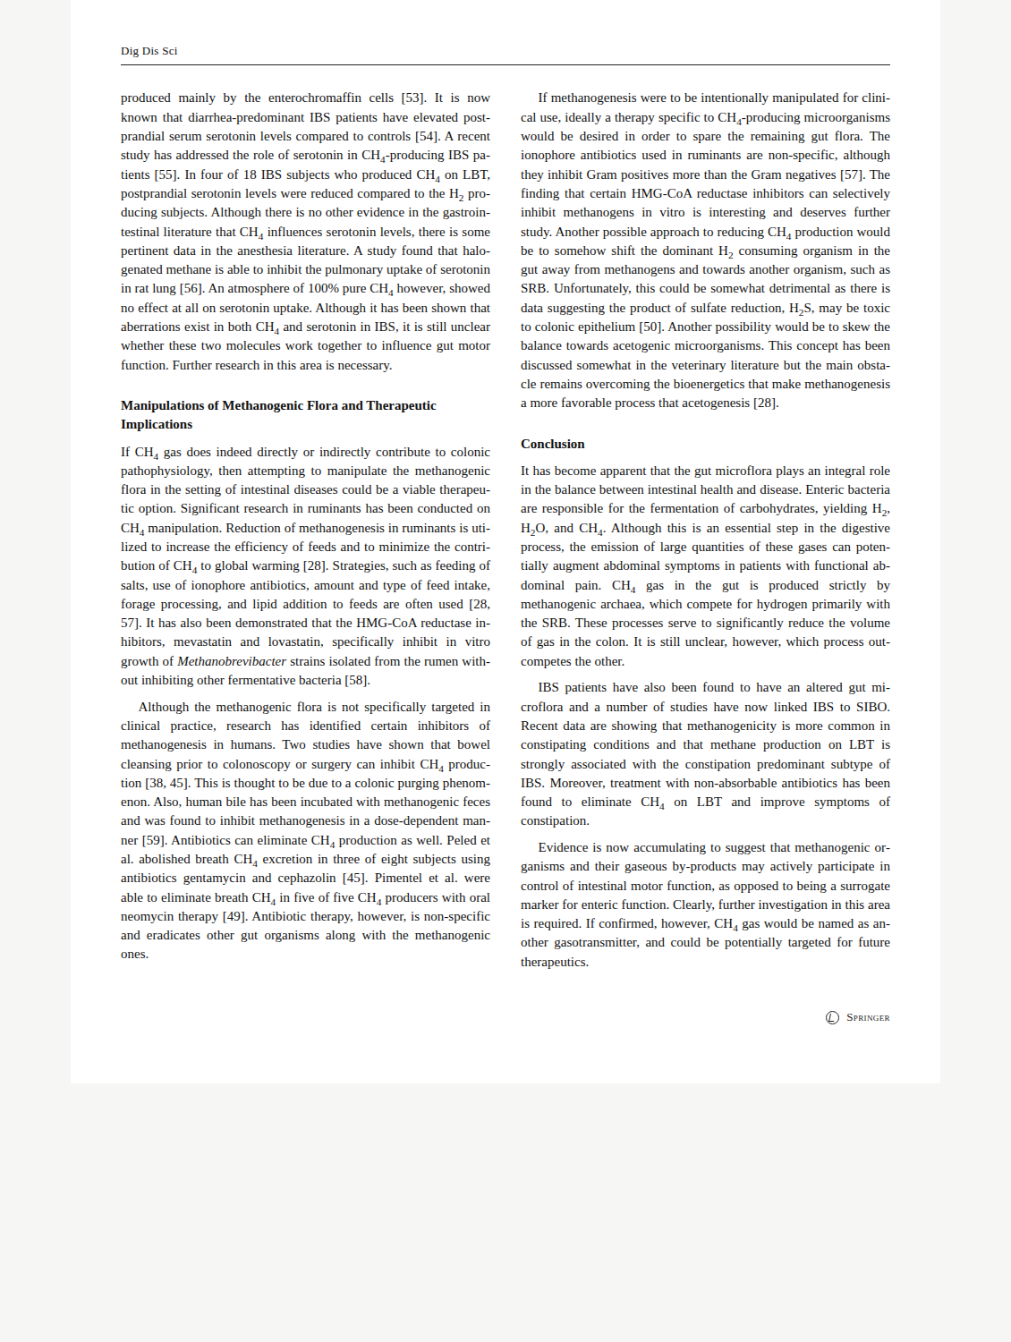Dig Dis Sci
produced mainly by the enterochromaffin cells [53]. It is now known that diarrhea-predominant IBS patients have elevated postprandial serum serotonin levels compared to controls [54]. A recent study has addressed the role of serotonin in CH4-producing IBS patients [55]. In four of 18 IBS subjects who produced CH4 on LBT, postprandial serotonin levels were reduced compared to the H2 producing subjects. Although there is no other evidence in the gastrointestinal literature that CH4 influences serotonin levels, there is some pertinent data in the anesthesia literature. A study found that halogenated methane is able to inhibit the pulmonary uptake of serotonin in rat lung [56]. An atmosphere of 100% pure CH4 however, showed no effect at all on serotonin uptake. Although it has been shown that aberrations exist in both CH4 and serotonin in IBS, it is still unclear whether these two molecules work together to influence gut motor function. Further research in this area is necessary.
Manipulations of Methanogenic Flora and Therapeutic Implications
If CH4 gas does indeed directly or indirectly contribute to colonic pathophysiology, then attempting to manipulate the methanogenic flora in the setting of intestinal diseases could be a viable therapeutic option. Significant research in ruminants has been conducted on CH4 manipulation. Reduction of methanogenesis in ruminants is utilized to increase the efficiency of feeds and to minimize the contribution of CH4 to global warming [28]. Strategies, such as feeding of salts, use of ionophore antibiotics, amount and type of feed intake, forage processing, and lipid addition to feeds are often used [28, 57]. It has also been demonstrated that the HMG-CoA reductase inhibitors, mevastatin and lovastatin, specifically inhibit in vitro growth of Methanobrevibacter strains isolated from the rumen without inhibiting other fermentative bacteria [58].
Although the methanogenic flora is not specifically targeted in clinical practice, research has identified certain inhibitors of methanogenesis in humans. Two studies have shown that bowel cleansing prior to colonoscopy or surgery can inhibit CH4 production [38, 45]. This is thought to be due to a colonic purging phenomenon. Also, human bile has been incubated with methanogenic feces and was found to inhibit methanogenesis in a dose-dependent manner [59]. Antibiotics can eliminate CH4 production as well. Peled et al. abolished breath CH4 excretion in three of eight subjects using antibiotics gentamycin and cephazolin [45]. Pimentel et al. were able to eliminate breath CH4 in five of five CH4 producers with oral neomycin therapy [49]. Antibiotic therapy, however, is non-specific and eradicates other gut organisms along with the methanogenic ones.
If methanogenesis were to be intentionally manipulated for clinical use, ideally a therapy specific to CH4-producing microorganisms would be desired in order to spare the remaining gut flora. The ionophore antibiotics used in ruminants are non-specific, although they inhibit Gram positives more than the Gram negatives [57]. The finding that certain HMG-CoA reductase inhibitors can selectively inhibit methanogens in vitro is interesting and deserves further study. Another possible approach to reducing CH4 production would be to somehow shift the dominant H2 consuming organism in the gut away from methanogens and towards another organism, such as SRB. Unfortunately, this could be somewhat detrimental as there is data suggesting the product of sulfate reduction, H2S, may be toxic to colonic epithelium [50]. Another possibility would be to skew the balance towards acetogenic microorganisms. This concept has been discussed somewhat in the veterinary literature but the main obstacle remains overcoming the bioenergetics that make methanogenesis a more favorable process that acetogenesis [28].
Conclusion
It has become apparent that the gut microflora plays an integral role in the balance between intestinal health and disease. Enteric bacteria are responsible for the fermentation of carbohydrates, yielding H2, H2O, and CH4. Although this is an essential step in the digestive process, the emission of large quantities of these gases can potentially augment abdominal symptoms in patients with functional abdominal pain. CH4 gas in the gut is produced strictly by methanogenic archaea, which compete for hydrogen primarily with the SRB. These processes serve to significantly reduce the volume of gas in the colon. It is still unclear, however, which process out-competes the other.
IBS patients have also been found to have an altered gut microflora and a number of studies have now linked IBS to SIBO. Recent data are showing that methanogenicity is more common in constipating conditions and that methane production on LBT is strongly associated with the constipation predominant subtype of IBS. Moreover, treatment with non-absorbable antibiotics has been found to eliminate CH4 on LBT and improve symptoms of constipation.
Evidence is now accumulating to suggest that methanogenic organisms and their gaseous by-products may actively participate in control of intestinal motor function, as opposed to being a surrogate marker for enteric function. Clearly, further investigation in this area is required. If confirmed, however, CH4 gas would be named as another gasotransmitter, and could be potentially targeted for future therapeutics.
Springer